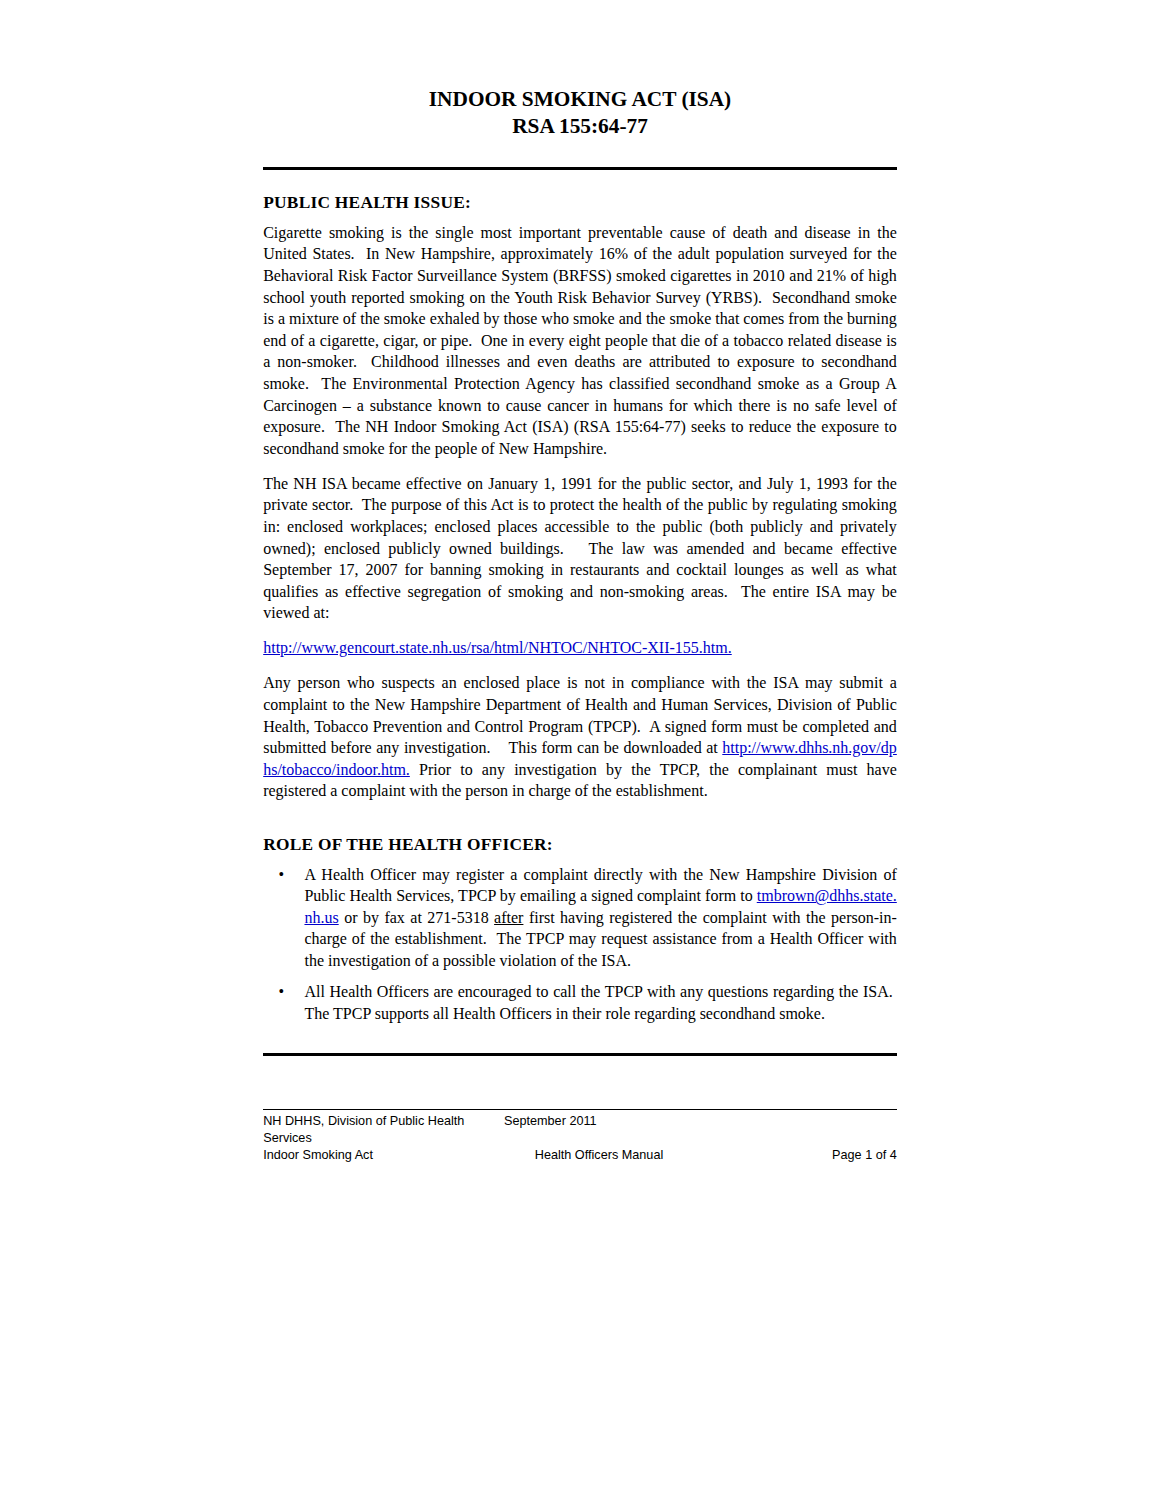INDOOR SMOKING ACT (ISA)
RSA 155:64-77
PUBLIC HEALTH ISSUE:
Cigarette smoking is the single most important preventable cause of death and disease in the United States. In New Hampshire, approximately 16% of the adult population surveyed for the Behavioral Risk Factor Surveillance System (BRFSS) smoked cigarettes in 2010 and 21% of high school youth reported smoking on the Youth Risk Behavior Survey (YRBS). Secondhand smoke is a mixture of the smoke exhaled by those who smoke and the smoke that comes from the burning end of a cigarette, cigar, or pipe. One in every eight people that die of a tobacco related disease is a non-smoker. Childhood illnesses and even deaths are attributed to exposure to secondhand smoke. The Environmental Protection Agency has classified secondhand smoke as a Group A Carcinogen – a substance known to cause cancer in humans for which there is no safe level of exposure. The NH Indoor Smoking Act (ISA) (RSA 155:64-77) seeks to reduce the exposure to secondhand smoke for the people of New Hampshire.
The NH ISA became effective on January 1, 1991 for the public sector, and July 1, 1993 for the private sector. The purpose of this Act is to protect the health of the public by regulating smoking in: enclosed workplaces; enclosed places accessible to the public (both publicly and privately owned); enclosed publicly owned buildings. The law was amended and became effective September 17, 2007 for banning smoking in restaurants and cocktail lounges as well as what qualifies as effective segregation of smoking and non-smoking areas. The entire ISA may be viewed at:
http://www.gencourt.state.nh.us/rsa/html/NHTOC/NHTOC-XII-155.htm.
Any person who suspects an enclosed place is not in compliance with the ISA may submit a complaint to the New Hampshire Department of Health and Human Services, Division of Public Health, Tobacco Prevention and Control Program (TPCP). A signed form must be completed and submitted before any investigation. This form can be downloaded at http://www.dhhs.nh.gov/dphs/tobacco/indoor.htm. Prior to any investigation by the TPCP, the complainant must have registered a complaint with the person in charge of the establishment.
ROLE OF THE HEALTH OFFICER:
A Health Officer may register a complaint directly with the New Hampshire Division of Public Health Services, TPCP by emailing a signed complaint form to tmbrown@dhhs.state.nh.us or by fax at 271-5318 after first having registered the complaint with the person-in-charge of the establishment. The TPCP may request assistance from a Health Officer with the investigation of a possible violation of the ISA.
All Health Officers are encouraged to call the TPCP with any questions regarding the ISA. The TPCP supports all Health Officers in their role regarding secondhand smoke.
NH DHHS, Division of Public Health Services
September 2011
Indoor Smoking Act
Health Officers Manual
Page 1 of 4